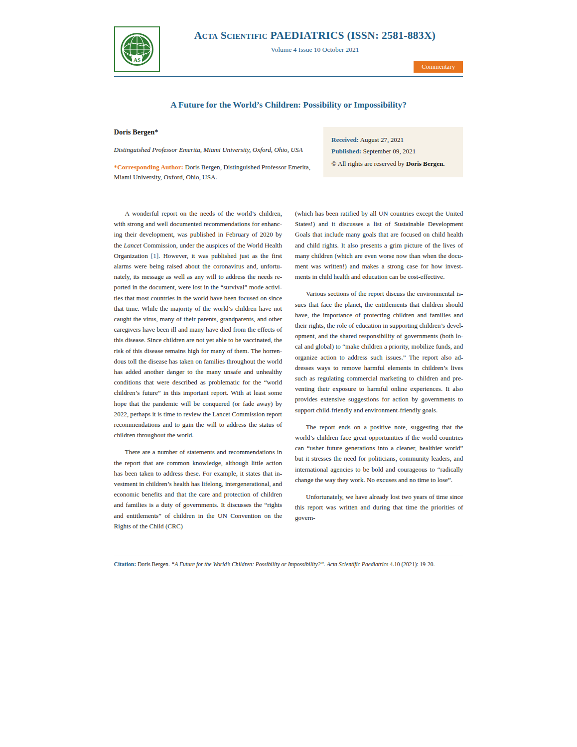Commentary
AS
Acta Scientific PAEDIATRICS (ISSN: 2581-883X)
Volume 4 Issue 10 October 2021
A Future for the World’s Children: Possibility or Impossibility?
Doris Bergen*
Distinguished Professor Emerita, Miami University, Oxford, Ohio, USA
*Corresponding Author: Doris Bergen, Distinguished Professor Emerita, Miami University, Oxford, Ohio, USA.
Received: August 27, 2021
Published: September 09, 2021
© All rights are reserved by Doris Bergen.
A wonderful report on the needs of the world’s children, with strong and well documented recommendations for enhancing their development, was published in February of 2020 by the Lancet Commission, under the auspices of the World Health Organization [1]. However, it was published just as the first alarms were being raised about the coronavirus and, unfortunately, its message as well as any will to address the needs reported in the document, were lost in the “survival” mode activities that most countries in the world have been focused on since that time. While the majority of the world’s children have not caught the virus, many of their parents, grandparents, and other caregivers have been ill and many have died from the effects of this disease. Since children are not yet able to be vaccinated, the risk of this disease remains high for many of them. The horrendous toll the disease has taken on families throughout the world has added another danger to the many unsafe and unhealthy conditions that were described as problematic for the “world children’s future” in this important report. With at least some hope that the pandemic will be conquered (or fade away) by 2022, perhaps it is time to review the Lancet Commission report recommendations and to gain the will to address the status of children throughout the world.
There are a number of statements and recommendations in the report that are common knowledge, although little action has been taken to address these. For example, it states that investment in children’s health has lifelong, intergenerational, and economic benefits and that the care and protection of children and families is a duty of governments. It discusses the “rights and entitlements” of children in the UN Convention on the Rights of the Child (CRC)
(which has been ratified by all UN countries except the United States!) and it discusses a list of Sustainable Development Goals that include many goals that are focused on child health and child rights. It also presents a grim picture of the lives of many children (which are even worse now than when the document was written!) and makes a strong case for how investments in child health and education can be cost-effective.
Various sections of the report discuss the environmental issues that face the planet, the entitlements that children should have, the importance of protecting children and families and their rights, the role of education in supporting children’s development, and the shared responsibility of governments (both local and global) to “make children a priority, mobilize funds, and organize action to address such issues.” The report also addresses ways to remove harmful elements in children’s lives such as regulating commercial marketing to children and preventing their exposure to harmful online experiences. It also provides extensive suggestions for action by governments to support child-friendly and environment-friendly goals.
The report ends on a positive note, suggesting that the world’s children face great opportunities if the world countries can “usher future generations into a cleaner, healthier world” but it stresses the need for politicians, community leaders, and international agencies to be bold and courageous to “radically change the way they work. No excuses and no time to lose”.
Unfortunately, we have already lost two years of time since this report was written and during that time the priorities of govern-
Citation: Doris Bergen. “A Future for the World’s Children: Possibility or Impossibility?”. Acta Scientific Paediatrics 4.10 (2021): 19-20.